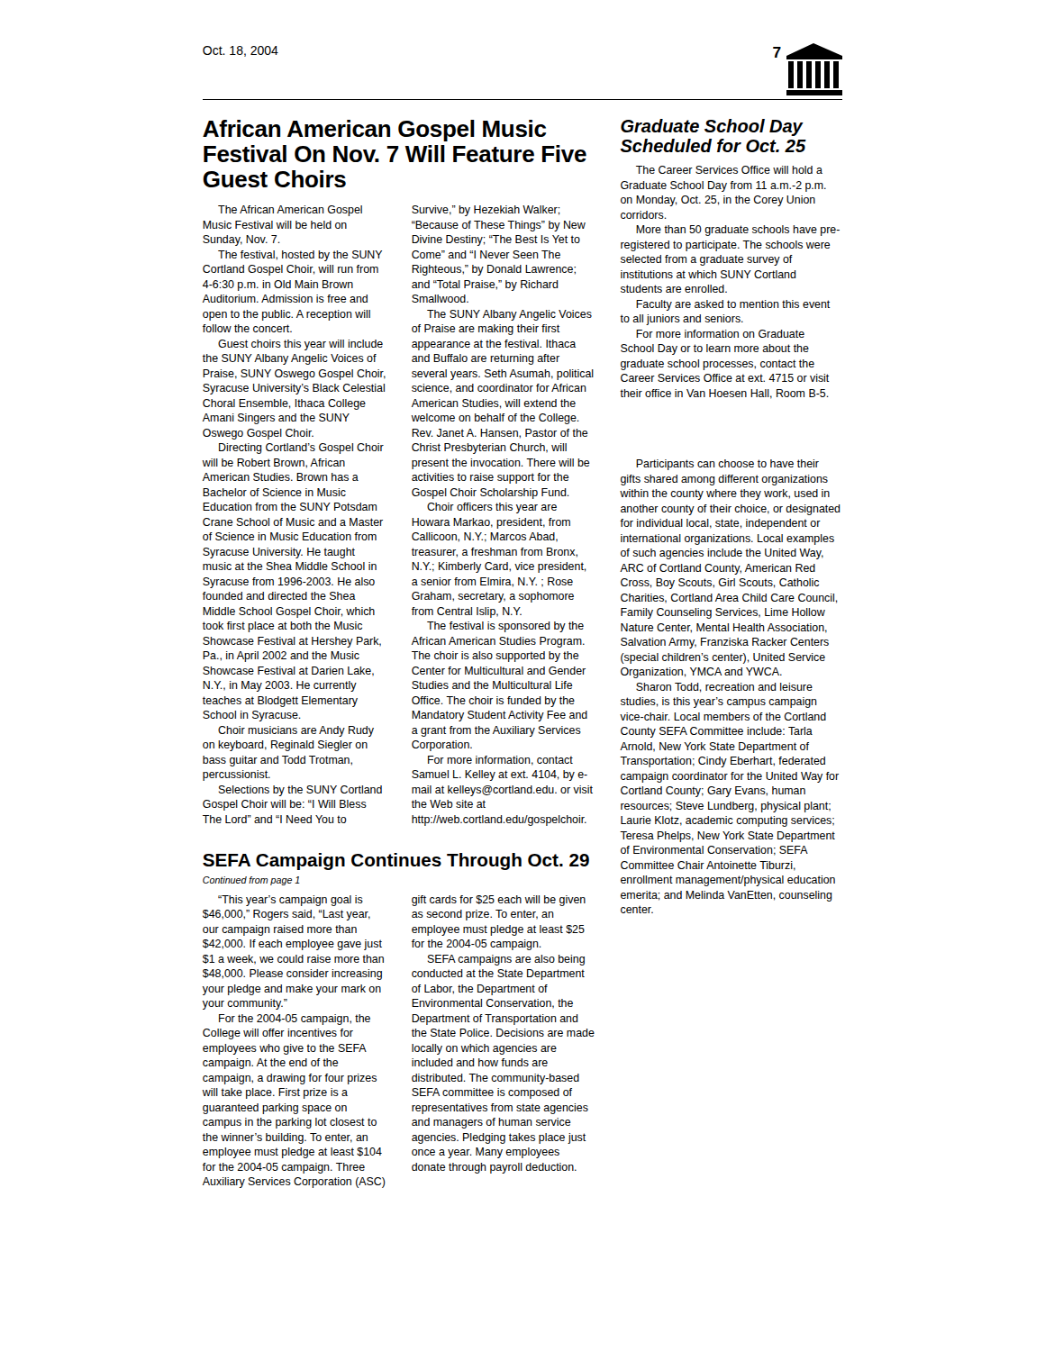Oct. 18, 2004
7
African American Gospel Music Festival On Nov. 7 Will Feature Five Guest Choirs
The African American Gospel Music Festival will be held on Sunday, Nov. 7.
The festival, hosted by the SUNY Cortland Gospel Choir, will run from 4-6:30 p.m. in Old Main Brown Auditorium. Admission is free and open to the public. A reception will follow the concert.
Guest choirs this year will include the SUNY Albany Angelic Voices of Praise, SUNY Oswego Gospel Choir, Syracuse University’s Black Celestial Choral Ensemble, Ithaca College Amani Singers and the SUNY Oswego Gospel Choir.
Directing Cortland’s Gospel Choir will be Robert Brown, African American Studies. Brown has a Bachelor of Science in Music Education from the SUNY Potsdam Crane School of Music and a Master of Science in Music Education from Syracuse University. He taught music at the Shea Middle School in Syracuse from 1996-2003. He also founded and directed the Shea Middle School Gospel Choir, which took first place at both the Music Showcase Festival at Hershey Park, Pa., in April 2002 and the Music Showcase Festival at Darien Lake, N.Y., in May 2003. He currently teaches at Blodgett Elementary School in Syracuse.
Choir musicians are Andy Rudy on keyboard, Reginald Siegler on bass guitar and Todd Trotman, percussionist.
Selections by the SUNY Cortland Gospel Choir will be: “I Will Bless The Lord” and “I Need You to Survive,” by Hezekiah Walker; “Because of These Things” by New Divine Destiny; “The Best Is Yet to Come” and “I Never Seen The Righteous,” by Donald Lawrence; and “Total Praise,” by Richard Smallwood.
The SUNY Albany Angelic Voices of Praise are making their first appearance at the festival. Ithaca and Buffalo are returning after several years. Seth Asumah, political science, and coordinator for African American Studies, will extend the welcome on behalf of the College. Rev. Janet A. Hansen, Pastor of the Christ Presbyterian Church, will present the invocation. There will be activities to raise support for the Gospel Choir Scholarship Fund.
Choir officers this year are Howara Markao, president, from Callicoon, N.Y.; Marcos Abad, treasurer, a freshman from Bronx, N.Y.; Kimberly Card, vice president, a senior from Elmira, N.Y. ; Rose Graham, secretary, a sophomore from Central Islip, N.Y.
The festival is sponsored by the African American Studies Program. The choir is also supported by the Center for Multicultural and Gender Studies and the Multicultural Life Office. The choir is funded by the Mandatory Student Activity Fee and a grant from the Auxiliary Services Corporation.
For more information, contact Samuel L. Kelley at ext. 4104, by e-mail at kelleys@cortland.edu. or visit the Web site at http://web.cortland.edu/gospelchoir.
SEFA Campaign Continues Through Oct. 29
Continued from page 1
“This year’s campaign goal is $46,000,” Rogers said, “Last year, our campaign raised more than $42,000. If each employee gave just $1 a week, we could raise more than $48,000. Please consider increasing your pledge and make your mark on your community.”
For the 2004-05 campaign, the College will offer incentives for employees who give to the SEFA campaign. At the end of the campaign, a drawing for four prizes will take place. First prize is a guaranteed parking space on campus in the parking lot closest to the winner’s building. To enter, an employee must pledge at least $104 for the 2004-05 campaign. Three Auxiliary Services Corporation (ASC) gift cards for $25 each will be given as second prize. To enter, an employee must pledge at least $25 for the 2004-05 campaign.
SEFA campaigns are also being conducted at the State Department of Labor, the Department of Environmental Conservation, the Department of Transportation and the State Police. Decisions are made locally on which agencies are included and how funds are distributed. The community-based SEFA committee is composed of representatives from state agencies and managers of human service agencies. Pledging takes place just once a year. Many employees donate through payroll deduction.
Graduate School Day Scheduled for Oct. 25
The Career Services Office will hold a Graduate School Day from 11 a.m.-2 p.m. on Monday, Oct. 25, in the Corey Union corridors.
More than 50 graduate schools have pre-registered to participate. The schools were selected from a graduate survey of institutions at which SUNY Cortland students are enrolled.
Faculty are asked to mention this event to all juniors and seniors.
For more information on Graduate School Day or to learn more about the graduate school processes, contact the Career Services Office at ext. 4715 or visit their office in Van Hoesen Hall, Room B-5.
Participants can choose to have their gifts shared among different organizations within the county where they work, used in another county of their choice, or designated for individual local, state, independent or international organizations. Local examples of such agencies include the United Way, ARC of Cortland County, American Red Cross, Boy Scouts, Girl Scouts, Catholic Charities, Cortland Area Child Care Council, Family Counseling Services, Lime Hollow Nature Center, Mental Health Association, Salvation Army, Franziska Racker Centers (special children’s center), United Service Organization, YMCA and YWCA.
Sharon Todd, recreation and leisure studies, is this year’s campus campaign vice-chair. Local members of the Cortland County SEFA Committee include: Tarla Arnold, New York State Department of Transportation; Cindy Eberhart, federated campaign coordinator for the United Way for Cortland County; Gary Evans, human resources; Steve Lundberg, physical plant; Laurie Klotz, academic computing services; Teresa Phelps, New York State Department of Environmental Conservation; SEFA Committee Chair Antoinette Tiburzi, enrollment management/physical education emerita; and Melinda VanEtten, counseling center.